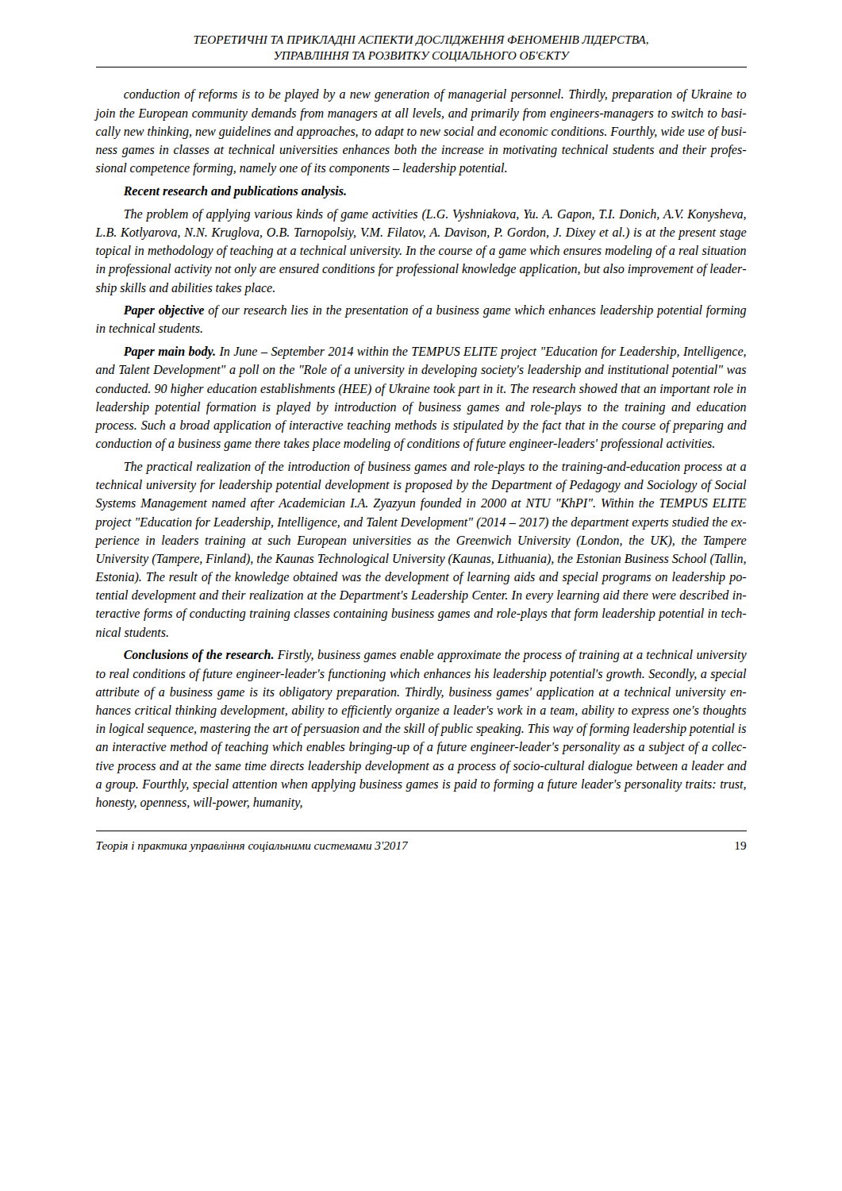ТЕОРЕТИЧНІ ТА ПРИКЛАДНІ АСПЕКТИ ДОСЛІДЖЕННЯ ФЕНОМЕНІВ ЛІДЕРСТВА,
УПРАВЛІННЯ ТА РОЗВИТКУ СОЦІАЛЬНОГО ОБ'ЄКТУ
conduction of reforms is to be played by a new generation of managerial personnel. Thirdly, preparation of Ukraine to join the European community demands from managers at all levels, and primarily from engineers-managers to switch to basically new thinking, new guidelines and approaches, to adapt to new social and economic conditions. Fourthly, wide use of business games in classes at technical universities enhances both the increase in motivating technical students and their professional competence forming, namely one of its components – leadership potential.
Recent research and publications analysis.
The problem of applying various kinds of game activities (L.G. Vyshniakova, Yu. A. Gapon, T.I. Donich, A.V. Konysheva, L.B. Kotlyarova, N.N. Kruglova, O.B. Tarnopolsiy, V.M. Filatov, A. Davison, P. Gordon, J. Dixey et al.) is at the present stage topical in methodology of teaching at a technical university. In the course of a game which ensures modeling of a real situation in professional activity not only are ensured conditions for professional knowledge application, but also improvement of leadership skills and abilities takes place.
Paper objective of our research lies in the presentation of a business game which enhances leadership potential forming in technical students.
Paper main body. In June – September 2014 within the TEMPUS ELITE project "Education for Leadership, Intelligence, and Talent Development" a poll on the "Role of a university in developing society's leadership and institutional potential" was conducted. 90 higher education establishments (HEE) of Ukraine took part in it. The research showed that an important role in leadership potential formation is played by introduction of business games and role-plays to the training and education process. Such a broad application of interactive teaching methods is stipulated by the fact that in the course of preparing and conduction of a business game there takes place modeling of conditions of future engineer-leaders' professional activities.
The practical realization of the introduction of business games and role-plays to the training-and-education process at a technical university for leadership potential development is proposed by the Department of Pedagogy and Sociology of Social Systems Management named after Academician I.A. Zyazyun founded in 2000 at NTU "KhPI". Within the TEMPUS ELITE project "Education for Leadership, Intelligence, and Talent Development" (2014 – 2017) the department experts studied the experience in leaders training at such European universities as the Greenwich University (London, the UK), the Tampere University (Tampere, Finland), the Kaunas Technological University (Kaunas, Lithuania), the Estonian Business School (Tallin, Estonia). The result of the knowledge obtained was the development of learning aids and special programs on leadership potential development and their realization at the Department's Leadership Center. In every learning aid there were described interactive forms of conducting training classes containing business games and role-plays that form leadership potential in technical students.
Conclusions of the research. Firstly, business games enable approximate the process of training at a technical university to real conditions of future engineer-leader's functioning which enhances his leadership potential's growth. Secondly, a special attribute of a business game is its obligatory preparation. Thirdly, business games' application at a technical university enhances critical thinking development, ability to efficiently organize a leader's work in a team, ability to express one's thoughts in logical sequence, mastering the art of persuasion and the skill of public speaking. This way of forming leadership potential is an interactive method of teaching which enables bringing-up of a future engineer-leader's personality as a subject of a collective process and at the same time directs leadership development as a process of socio-cultural dialogue between a leader and a group. Fourthly, special attention when applying business games is paid to forming a future leader's personality traits: trust, honesty, openness, will-power, humanity,
Теорія і практика управління соціальними системами 3'2017 19